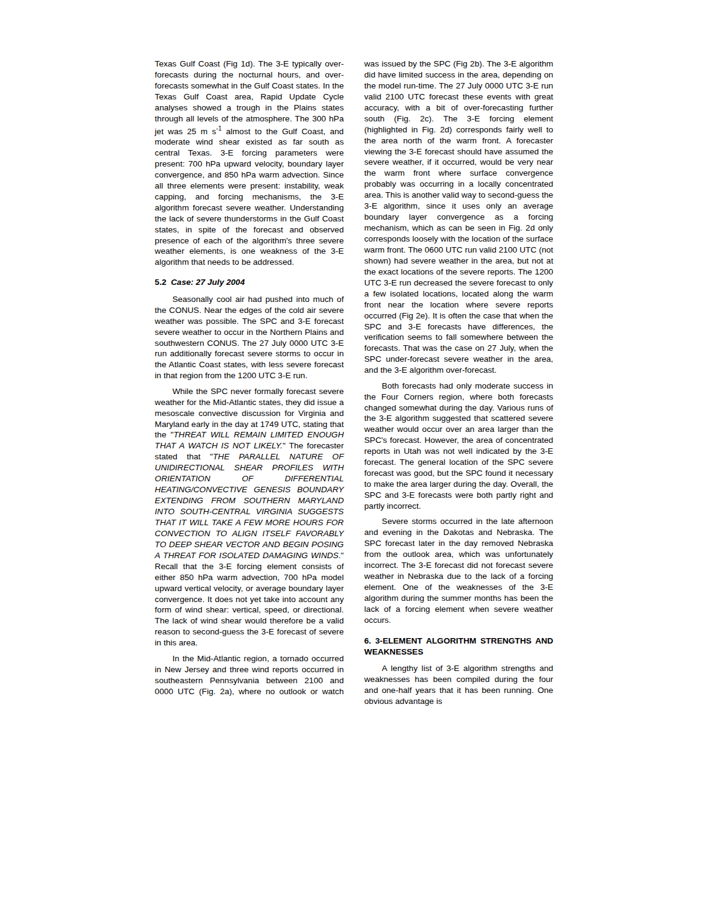Texas Gulf Coast (Fig 1d). The 3-E typically over-forecasts during the nocturnal hours, and over-forecasts somewhat in the Gulf Coast states. In the Texas Gulf Coast area, Rapid Update Cycle analyses showed a trough in the Plains states through all levels of the atmosphere. The 300 hPa jet was 25 m s-1 almost to the Gulf Coast, and moderate wind shear existed as far south as central Texas. 3-E forcing parameters were present: 700 hPa upward velocity, boundary layer convergence, and 850 hPa warm advection. Since all three elements were present: instability, weak capping, and forcing mechanisms, the 3-E algorithm forecast severe weather. Understanding the lack of severe thunderstorms in the Gulf Coast states, in spite of the forecast and observed presence of each of the algorithm's three severe weather elements, is one weakness of the 3-E algorithm that needs to be addressed.
5.2 Case: 27 July 2004
Seasonally cool air had pushed into much of the CONUS. Near the edges of the cold air severe weather was possible. The SPC and 3-E forecast severe weather to occur in the Northern Plains and southwestern CONUS. The 27 July 0000 UTC 3-E run additionally forecast severe storms to occur in the Atlantic Coast states, with less severe forecast in that region from the 1200 UTC 3-E run.
While the SPC never formally forecast severe weather for the Mid-Atlantic states, they did issue a mesoscale convective discussion for Virginia and Maryland early in the day at 1749 UTC, stating that the "THREAT WILL REMAIN LIMITED ENOUGH THAT A WATCH IS NOT LIKELY." The forecaster stated that "THE PARALLEL NATURE OF UNIDIRECTIONAL SHEAR PROFILES WITH ORIENTATION OF DIFFERENTIAL HEATING/CONVECTIVE GENESIS BOUNDARY EXTENDING FROM SOUTHERN MARYLAND INTO SOUTH-CENTRAL VIRGINIA SUGGESTS THAT IT WILL TAKE A FEW MORE HOURS FOR CONVECTION TO ALIGN ITSELF FAVORABLY TO DEEP SHEAR VECTOR AND BEGIN POSING A THREAT FOR ISOLATED DAMAGING WINDS." Recall that the 3-E forcing element consists of either 850 hPa warm advection, 700 hPa model upward vertical velocity, or average boundary layer convergence. It does not yet take into account any form of wind shear: vertical, speed, or directional. The lack of wind shear would therefore be a valid reason to second-guess the 3-E forecast of severe in this area.
In the Mid-Atlantic region, a tornado occurred in New Jersey and three wind reports occurred in southeastern Pennsylvania between 2100 and 0000 UTC (Fig. 2a), where no outlook or watch was issued by the SPC (Fig 2b). The 3-E algorithm did have limited success in the area, depending on the model run-time. The 27 July 0000 UTC 3-E run valid 2100 UTC forecast these events with great accuracy, with a bit of over-forecasting further south (Fig. 2c). The 3-E forcing element (highlighted in Fig. 2d) corresponds fairly well to the area north of the warm front. A forecaster viewing the 3-E forecast should have assumed the severe weather, if it occurred, would be very near the warm front where surface convergence probably was occurring in a locally concentrated area. This is another valid way to second-guess the 3-E algorithm, since it uses only an average boundary layer convergence as a forcing mechanism, which as can be seen in Fig. 2d only corresponds loosely with the location of the surface warm front. The 0600 UTC run valid 2100 UTC (not shown) had severe weather in the area, but not at the exact locations of the severe reports. The 1200 UTC 3-E run decreased the severe forecast to only a few isolated locations, located along the warm front near the location where severe reports occurred (Fig 2e). It is often the case that when the SPC and 3-E forecasts have differences, the verification seems to fall somewhere between the forecasts. That was the case on 27 July, when the SPC under-forecast severe weather in the area, and the 3-E algorithm over-forecast.
Both forecasts had only moderate success in the Four Corners region, where both forecasts changed somewhat during the day. Various runs of the 3-E algorithm suggested that scattered severe weather would occur over an area larger than the SPC's forecast. However, the area of concentrated reports in Utah was not well indicated by the 3-E forecast. The general location of the SPC severe forecast was good, but the SPC found it necessary to make the area larger during the day. Overall, the SPC and 3-E forecasts were both partly right and partly incorrect.
Severe storms occurred in the late afternoon and evening in the Dakotas and Nebraska. The SPC forecast later in the day removed Nebraska from the outlook area, which was unfortunately incorrect. The 3-E forecast did not forecast severe weather in Nebraska due to the lack of a forcing element. One of the weaknesses of the 3-E algorithm during the summer months has been the lack of a forcing element when severe weather occurs.
6. 3-Element Algorithm Strengths and Weaknesses
A lengthy list of 3-E algorithm strengths and weaknesses has been compiled during the four and one-half years that it has been running. One obvious advantage is